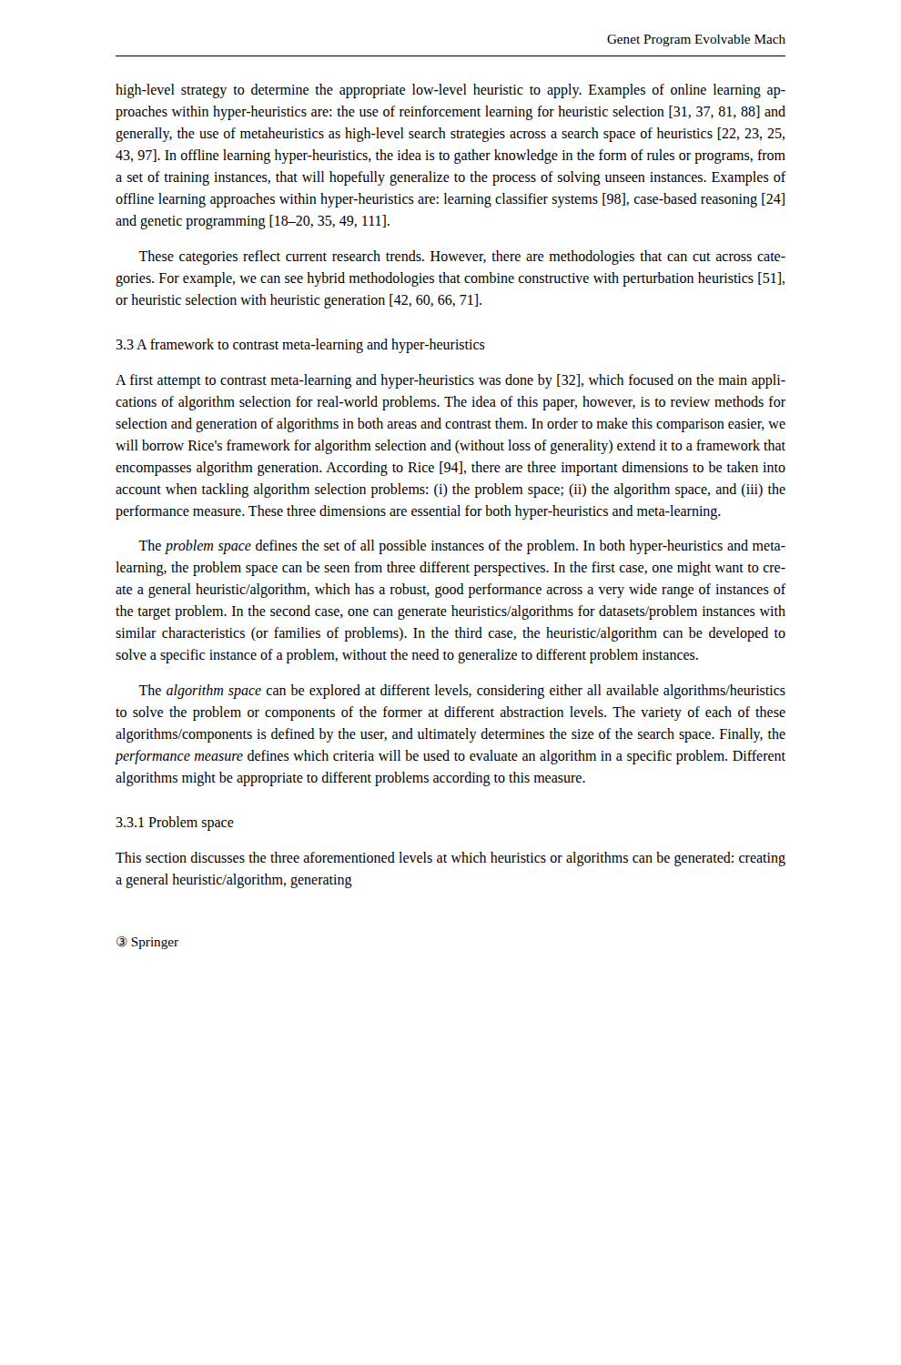Genet Program Evolvable Mach
high-level strategy to determine the appropriate low-level heuristic to apply. Examples of online learning approaches within hyper-heuristics are: the use of reinforcement learning for heuristic selection [31, 37, 81, 88] and generally, the use of metaheuristics as high-level search strategies across a search space of heuristics [22, 23, 25, 43, 97]. In offline learning hyper-heuristics, the idea is to gather knowledge in the form of rules or programs, from a set of training instances, that will hopefully generalize to the process of solving unseen instances. Examples of offline learning approaches within hyper-heuristics are: learning classifier systems [98], case-based reasoning [24] and genetic programming [18–20, 35, 49, 111].
These categories reflect current research trends. However, there are methodologies that can cut across categories. For example, we can see hybrid methodologies that combine constructive with perturbation heuristics [51], or heuristic selection with heuristic generation [42, 60, 66, 71].
3.3 A framework to contrast meta-learning and hyper-heuristics
A first attempt to contrast meta-learning and hyper-heuristics was done by [32], which focused on the main applications of algorithm selection for real-world problems. The idea of this paper, however, is to review methods for selection and generation of algorithms in both areas and contrast them. In order to make this comparison easier, we will borrow Rice's framework for algorithm selection and (without loss of generality) extend it to a framework that encompasses algorithm generation. According to Rice [94], there are three important dimensions to be taken into account when tackling algorithm selection problems: (i) the problem space; (ii) the algorithm space, and (iii) the performance measure. These three dimensions are essential for both hyper-heuristics and meta-learning.
The problem space defines the set of all possible instances of the problem. In both hyper-heuristics and meta-learning, the problem space can be seen from three different perspectives. In the first case, one might want to create a general heuristic/algorithm, which has a robust, good performance across a very wide range of instances of the target problem. In the second case, one can generate heuristics/algorithms for datasets/problem instances with similar characteristics (or families of problems). In the third case, the heuristic/algorithm can be developed to solve a specific instance of a problem, without the need to generalize to different problem instances.
The algorithm space can be explored at different levels, considering either all available algorithms/heuristics to solve the problem or components of the former at different abstraction levels. The variety of each of these algorithms/components is defined by the user, and ultimately determines the size of the search space. Finally, the performance measure defines which criteria will be used to evaluate an algorithm in a specific problem. Different algorithms might be appropriate to different problems according to this measure.
3.3.1 Problem space
This section discusses the three aforementioned levels at which heuristics or algorithms can be generated: creating a general heuristic/algorithm, generating
③ Springer